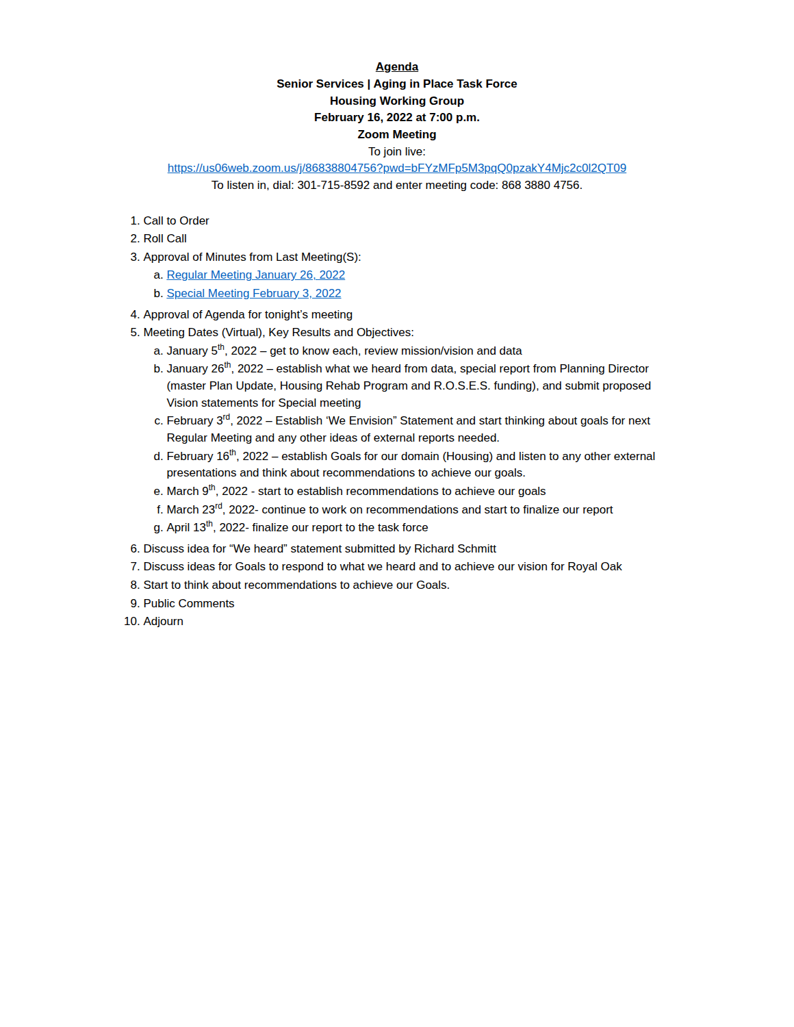Agenda
Senior Services | Aging in Place Task Force
Housing Working Group
February 16, 2022 at 7:00 p.m.
Zoom Meeting
To join live:
https://us06web.zoom.us/j/86838804756?pwd=bFYzMFp5M3pqQ0pzakY4Mjc2c0l2QT09
To listen in, dial: 301-715-8592 and enter meeting code: 868 3880 4756.
Call to Order
Roll Call
Approval of Minutes from Last Meeting(S):
Regular Meeting January 26, 2022
Special Meeting February 3, 2022
Approval of Agenda for tonight’s meeting
Meeting Dates (Virtual), Key Results and Objectives:
January 5th, 2022 – get to know each, review mission/vision and data
January 26th, 2022 – establish what we heard from data, special report from Planning Director (master Plan Update, Housing Rehab Program and R.O.S.E.S. funding), and submit proposed Vision statements for Special meeting
February 3rd, 2022 – Establish ‘We Envision” Statement and start thinking about goals for next Regular Meeting and any other ideas of external reports needed.
February 16th, 2022 – establish Goals for our domain (Housing) and listen to any other external presentations and think about recommendations to achieve our goals.
March 9th, 2022 - start to establish recommendations to achieve our goals
March 23rd, 2022- continue to work on recommendations and start to finalize our report
April 13th, 2022- finalize our report to the task force
Discuss idea for “We heard” statement submitted by Richard Schmitt
Discuss ideas for Goals to respond to what we heard and to achieve our vision for Royal Oak
Start to think about recommendations to achieve our Goals.
Public Comments
Adjourn